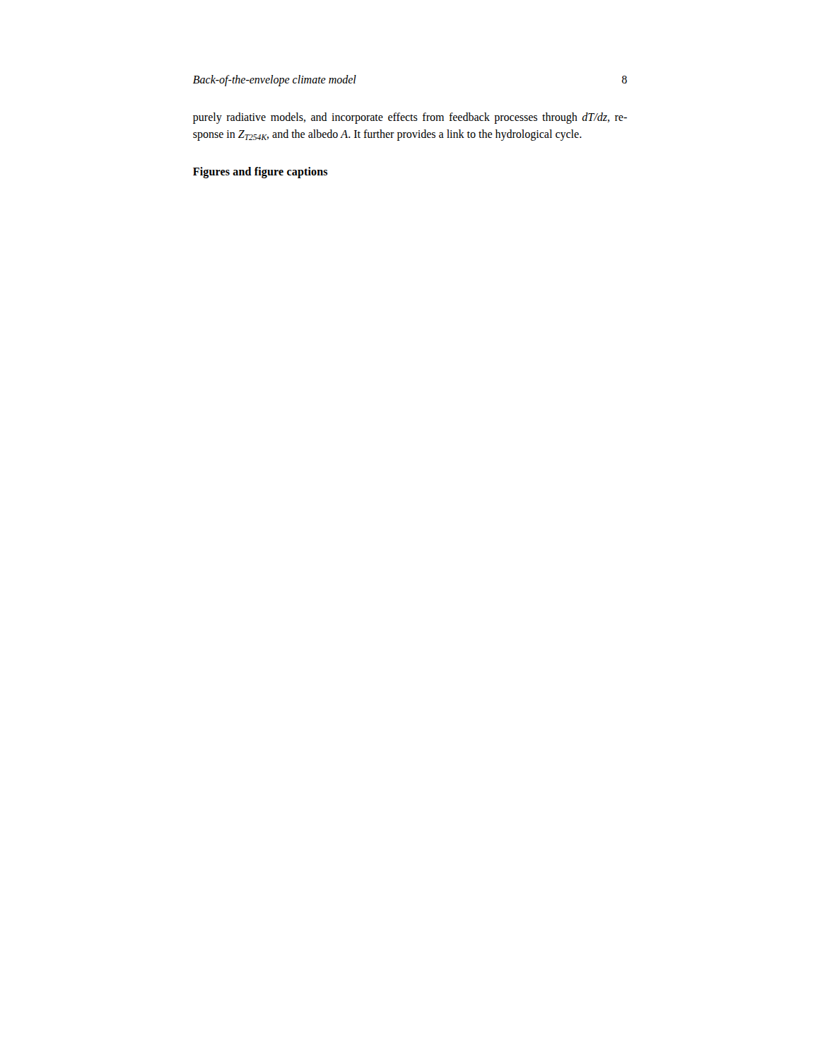Back-of-the-envelope climate model 8
purely radiative models, and incorporate effects from feedback processes through dT/dz, response in ZT254K, and the albedo A. It further provides a link to the hydrological cycle.
Figures and figure captions